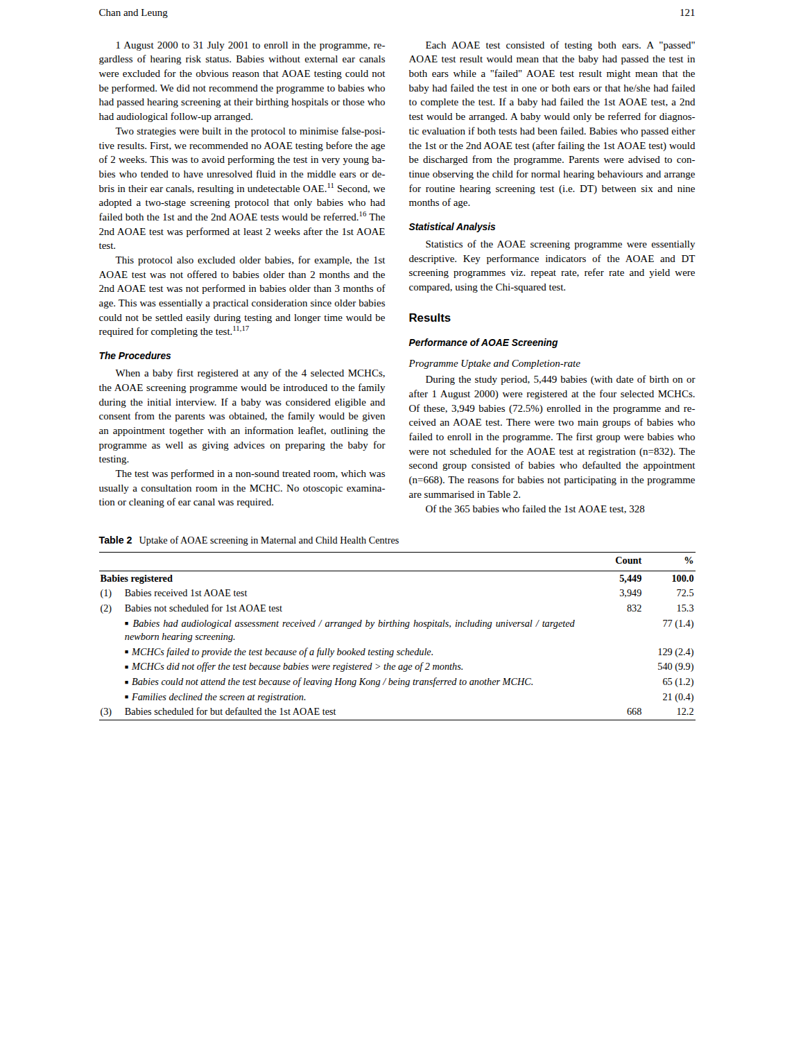Chan and Leung 121
1 August 2000 to 31 July 2001 to enroll in the programme, regardless of hearing risk status. Babies without external ear canals were excluded for the obvious reason that AOAE testing could not be performed. We did not recommend the programme to babies who had passed hearing screening at their birthing hospitals or those who had audiological follow-up arranged.
Two strategies were built in the protocol to minimise false-positive results. First, we recommended no AOAE testing before the age of 2 weeks. This was to avoid performing the test in very young babies who tended to have unresolved fluid in the middle ears or debris in their ear canals, resulting in undetectable OAE.11 Second, we adopted a two-stage screening protocol that only babies who had failed both the 1st and the 2nd AOAE tests would be referred.16 The 2nd AOAE test was performed at least 2 weeks after the 1st AOAE test.
This protocol also excluded older babies, for example, the 1st AOAE test was not offered to babies older than 2 months and the 2nd AOAE test was not performed in babies older than 3 months of age. This was essentially a practical consideration since older babies could not be settled easily during testing and longer time would be required for completing the test.11,17
The Procedures
When a baby first registered at any of the 4 selected MCHCs, the AOAE screening programme would be introduced to the family during the initial interview. If a baby was considered eligible and consent from the parents was obtained, the family would be given an appointment together with an information leaflet, outlining the programme as well as giving advices on preparing the baby for testing.
The test was performed in a non-sound treated room, which was usually a consultation room in the MCHC. No otoscopic examination or cleaning of ear canal was required.
Each AOAE test consisted of testing both ears. A "passed" AOAE test result would mean that the baby had passed the test in both ears while a "failed" AOAE test result might mean that the baby had failed the test in one or both ears or that he/she had failed to complete the test. If a baby had failed the 1st AOAE test, a 2nd test would be arranged. A baby would only be referred for diagnostic evaluation if both tests had been failed. Babies who passed either the 1st or the 2nd AOAE test (after failing the 1st AOAE test) would be discharged from the programme. Parents were advised to continue observing the child for normal hearing behaviours and arrange for routine hearing screening test (i.e. DT) between six and nine months of age.
Statistical Analysis
Statistics of the AOAE screening programme were essentially descriptive. Key performance indicators of the AOAE and DT screening programmes viz. repeat rate, refer rate and yield were compared, using the Chi-squared test.
Results
Performance of AOAE Screening
Programme Uptake and Completion-rate
During the study period, 5,449 babies (with date of birth on or after 1 August 2000) were registered at the four selected MCHCs. Of these, 3,949 babies (72.5%) enrolled in the programme and received an AOAE test. There were two main groups of babies who failed to enroll in the programme. The first group were babies who were not scheduled for the AOAE test at registration (n=832). The second group consisted of babies who defaulted the appointment (n=668). The reasons for babies not participating in the programme are summarised in Table 2.
Of the 365 babies who failed the 1st AOAE test, 328
Table 2 Uptake of AOAE screening in Maternal and Child Health Centres
| | Count | % |
| --- | --- | --- |
| Babies registered | 5,449 | 100.0 |
| (1) | Babies received 1st AOAE test | 3,949 | 72.5 |
| (2) | Babies not scheduled for 1st AOAE test | 832 | 15.3 |
| | Babies had audiological assessment received / arranged by birthing hospitals, including universal / targeted newborn hearing screening. | 77 (1.4) |
| | MCHCs failed to provide the test because of a fully booked testing schedule. | 129 (2.4) |
| | MCHCs did not offer the test because babies were registered > the age of 2 months. | 540 (9.9) |
| | Babies could not attend the test because of leaving Hong Kong / being transferred to another MCHC. | 65 (1.2) |
| | Families declined the screen at registration. | 21 (0.4) |
| (3) | Babies scheduled for but defaulted the 1st AOAE test | 668 | 12.2 |